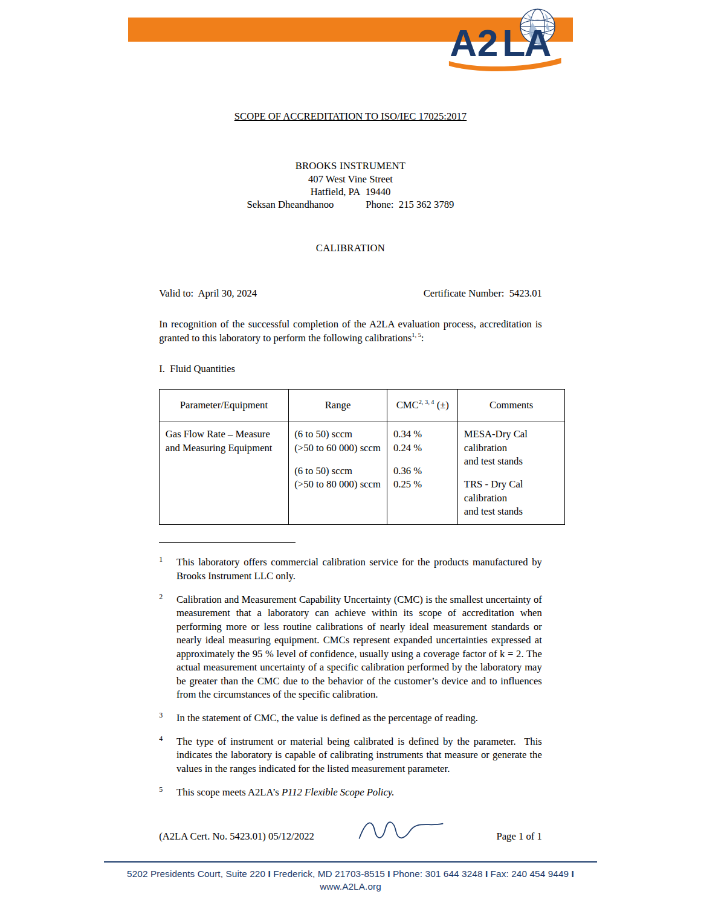A 2 L A
SCOPE OF ACCREDITATION TO ISO/IEC 17025:2017
BROOKS INSTRUMENT
407 West Vine Street
Hatfield, PA 19440
Seksan DheandhanooPhone: 215 362 3789
CALIBRATION
Valid to: April 30, 2024
Certificate Number: 5423.01
In recognition of the successful completion of the A2LA evaluation process, accreditation is granted to this laboratory to perform the following calibrations1, 5:
I. Fluid Quantities
| Parameter/Equipment | Range | CMC 2, 3, 4 (±) | Comments |
| --- | --- | --- | --- |
| Gas Flow Rate – Measure and Measuring Equipment | (6 to 50) sccm (>50 to 60 000) sccm (6 to 50) sccm (>50 to 80 000) sccm | 0.34 % 0.24 % 0.36 % 0.25 % | MESA-Dry Cal calibration and test stands TRS - Dry Cal calibration and test stands |
1 This laboratory offers commercial calibration service for the products manufactured by Brooks Instrument LLC only.
2 Calibration and Measurement Capability Uncertainty (CMC) is the smallest uncertainty of measurement that a laboratory can achieve within its scope of accreditation when performing more or less routine calibrations of nearly ideal measurement standards or nearly ideal measuring equipment. CMCs represent expanded uncertainties expressed at approximately the 95 % level of confidence, usually using a coverage factor of k = 2. The actual measurement uncertainty of a specific calibration performed by the laboratory may be greater than the CMC due to the behavior of the customer’s device and to influences from the circumstances of the specific calibration.
3 In the statement of CMC, the value is defined as the percentage of reading.
4 The type of instrument or material being calibrated is defined by the parameter. This indicates the laboratory is capable of calibrating instruments that measure or generate the values in the ranges indicated for the listed measurement parameter.
5 This scope meets A2LA’s P112 Flexible Scope Policy.
(A2LA Cert. No. 5423.01) 05/12/2022
Page 1 of 1
5202 Presidents Court, Suite 220 I Frederick, MD 21703-8515 I Phone: 301 644 3248 I Fax: 240 454 9449 I www.A2LA.org